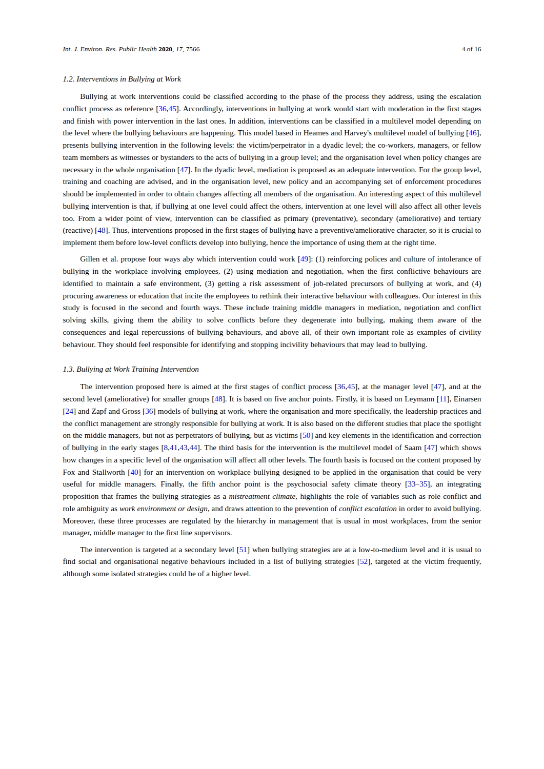Int. J. Environ. Res. Public Health 2020, 17, 7566 4 of 16
1.2. Interventions in Bullying at Work
Bullying at work interventions could be classified according to the phase of the process they address, using the escalation conflict process as reference [36,45]. Accordingly, interventions in bullying at work would start with moderation in the first stages and finish with power intervention in the last ones. In addition, interventions can be classified in a multilevel model depending on the level where the bullying behaviours are happening. This model based in Heames and Harvey's multilevel model of bullying [46], presents bullying intervention in the following levels: the victim/perpetrator in a dyadic level; the co-workers, managers, or fellow team members as witnesses or bystanders to the acts of bullying in a group level; and the organisation level when policy changes are necessary in the whole organisation [47]. In the dyadic level, mediation is proposed as an adequate intervention. For the group level, training and coaching are advised, and in the organisation level, new policy and an accompanying set of enforcement procedures should be implemented in order to obtain changes affecting all members of the organisation. An interesting aspect of this multilevel bullying intervention is that, if bullying at one level could affect the others, intervention at one level will also affect all other levels too. From a wider point of view, intervention can be classified as primary (preventative), secondary (ameliorative) and tertiary (reactive) [48]. Thus, interventions proposed in the first stages of bullying have a preventive/ameliorative character, so it is crucial to implement them before low-level conflicts develop into bullying, hence the importance of using them at the right time.
Gillen et al. propose four ways aby which intervention could work [49]: (1) reinforcing polices and culture of intolerance of bullying in the workplace involving employees, (2) using mediation and negotiation, when the first conflictive behaviours are identified to maintain a safe environment, (3) getting a risk assessment of job-related precursors of bullying at work, and (4) procuring awareness or education that incite the employees to rethink their interactive behaviour with colleagues. Our interest in this study is focused in the second and fourth ways. These include training middle managers in mediation, negotiation and conflict solving skills, giving them the ability to solve conflicts before they degenerate into bullying, making them aware of the consequences and legal repercussions of bullying behaviours, and above all, of their own important role as examples of civility behaviour. They should feel responsible for identifying and stopping incivility behaviours that may lead to bullying.
1.3. Bullying at Work Training Intervention
The intervention proposed here is aimed at the first stages of conflict process [36,45], at the manager level [47], and at the second level (ameliorative) for smaller groups [48]. It is based on five anchor points. Firstly, it is based on Leymann [11], Einarsen [24] and Zapf and Gross [36] models of bullying at work, where the organisation and more specifically, the leadership practices and the conflict management are strongly responsible for bullying at work. It is also based on the different studies that place the spotlight on the middle managers, but not as perpetrators of bullying, but as victims [50] and key elements in the identification and correction of bullying in the early stages [8,41,43,44]. The third basis for the intervention is the multilevel model of Saam [47] which shows how changes in a specific level of the organisation will affect all other levels. The fourth basis is focused on the content proposed by Fox and Stallworth [40] for an intervention on workplace bullying designed to be applied in the organisation that could be very useful for middle managers. Finally, the fifth anchor point is the psychosocial safety climate theory [33–35], an integrating proposition that frames the bullying strategies as a mistreatment climate, highlights the role of variables such as role conflict and role ambiguity as work environment or design, and draws attention to the prevention of conflict escalation in order to avoid bullying. Moreover, these three processes are regulated by the hierarchy in management that is usual in most workplaces, from the senior manager, middle manager to the first line supervisors.
The intervention is targeted at a secondary level [51] when bullying strategies are at a low-to-medium level and it is usual to find social and organisational negative behaviours included in a list of bullying strategies [52], targeted at the victim frequently, although some isolated strategies could be of a higher level.